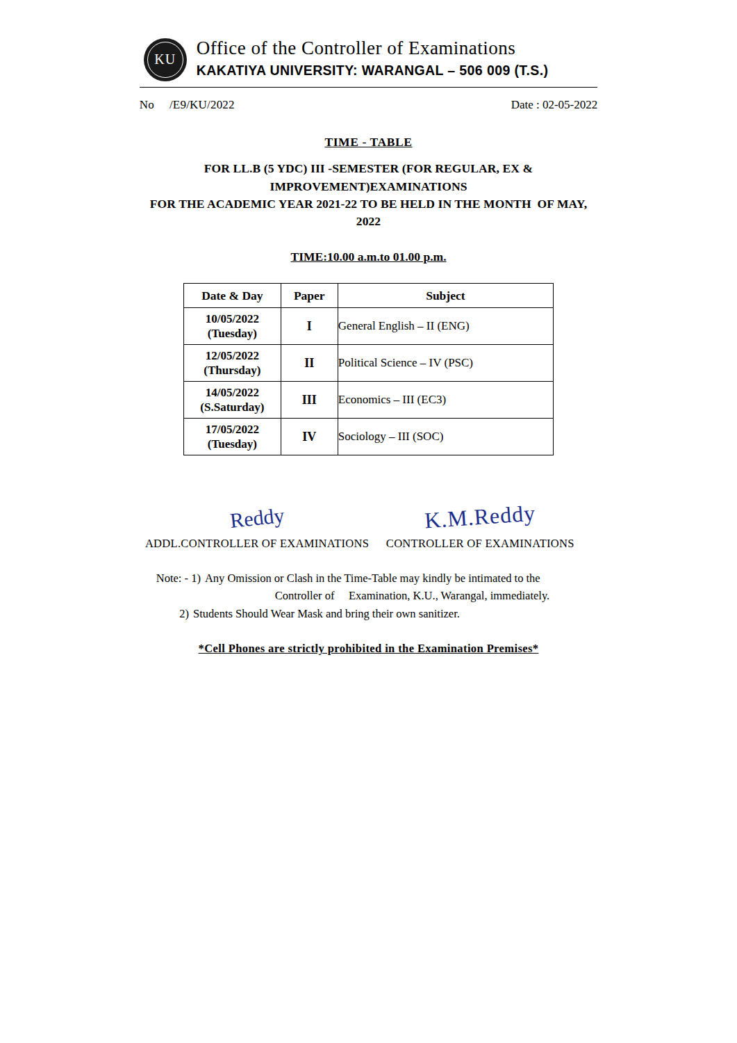Office of the Controller of Examinations
KAKATIYA UNIVERSITY: WARANGAL – 506 009 (T.S.)
No/E9/KU/2022
Date : 02-05-2022
TIME - TABLE
FOR LL.B (5 YDC) III -SEMESTER (FOR REGULAR, EX & IMPROVEMENT)EXAMINATIONS FOR THE ACADEMIC YEAR 2021-22 TO BE HELD IN THE MONTH OF MAY, 2022
TIME:10.00 a.m.to 01.00 p.m.
| Date & Day | Paper | Subject |
| --- | --- | --- |
| 10/05/2022 (Tuesday) | I | General English – II (ENG) |
| 12/05/2022 (Thursday) | II | Political Science – IV (PSC) |
| 14/05/2022 (S.Saturday) | III | Economics – III (EC3) |
| 17/05/2022 (Tuesday) | IV | Sociology – III (SOC) |
Reddy
ADDL.CONTROLLER OF EXAMINATIONS
K.M.Reddy
CONTROLLER OF EXAMINATIONS
Note: - 1) Any Omission or Clash in the Time-Table may kindly be intimated to the Controller of Examination, K.U., Warangal, immediately.
2) Students Should Wear Mask and bring their own sanitizer.
*Cell Phones are strictly prohibited in the Examination Premises*